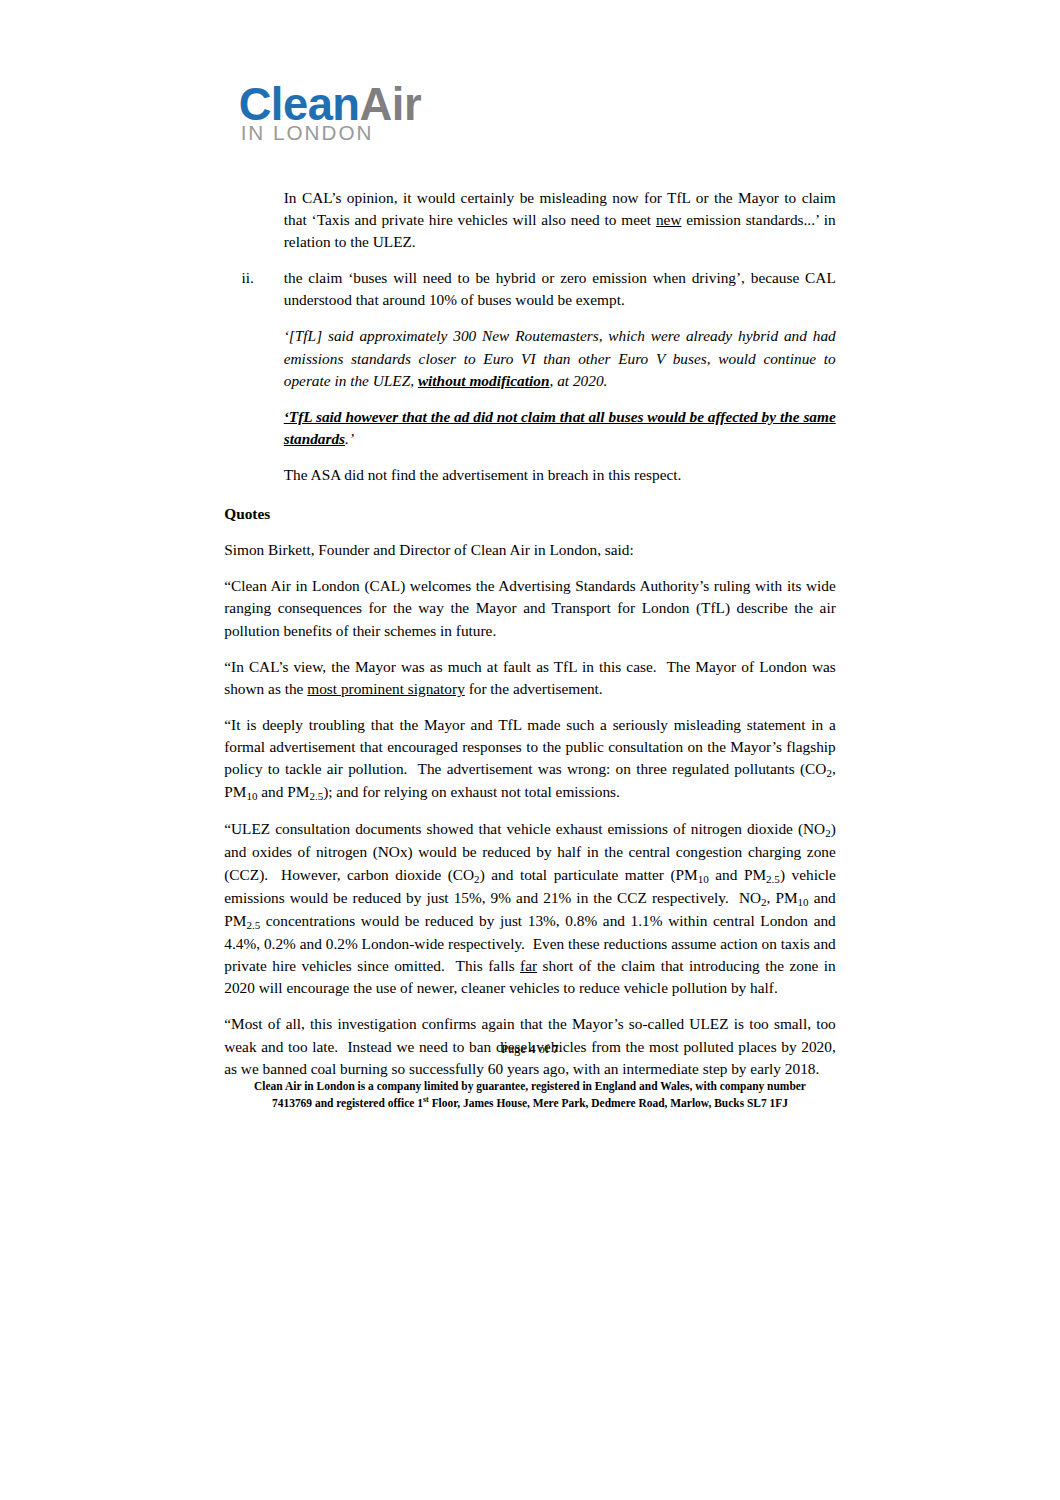Clean Air IN LONDON
In CAL’s opinion, it would certainly be misleading now for TfL or the Mayor to claim that ‘Taxis and private hire vehicles will also need to meet new emission standards...’ in relation to the ULEZ.
ii.
the claim ‘buses will need to be hybrid or zero emission when driving’, because CAL understood that around 10% of buses would be exempt.
‘[TfL] said approximately 300 New Routemasters, which were already hybrid and had emissions standards closer to Euro VI than other Euro V buses, would continue to operate in the ULEZ, without modification, at 2020.
‘TfL said however that the ad did not claim that all buses would be affected by the same standards.’
The ASA did not find the advertisement in breach in this respect.
Quotes
Simon Birkett, Founder and Director of Clean Air in London, said:
“Clean Air in London (CAL) welcomes the Advertising Standards Authority’s ruling with its wide ranging consequences for the way the Mayor and Transport for London (TfL) describe the air pollution benefits of their schemes in future.
“In CAL’s view, the Mayor was as much at fault as TfL in this case. The Mayor of London was shown as the most prominent signatory for the advertisement.
“It is deeply troubling that the Mayor and TfL made such a seriously misleading statement in a formal advertisement that encouraged responses to the public consultation on the Mayor’s flagship policy to tackle air pollution. The advertisement was wrong: on three regulated pollutants (CO2, PM10 and PM2.5); and for relying on exhaust not total emissions.
“ULEZ consultation documents showed that vehicle exhaust emissions of nitrogen dioxide (NO2) and oxides of nitrogen (NOx) would be reduced by half in the central congestion charging zone (CCZ). However, carbon dioxide (CO2) and total particulate matter (PM10 and PM2.5) vehicle emissions would be reduced by just 15%, 9% and 21% in the CCZ respectively. NO2, PM10 and PM2.5 concentrations would be reduced by just 13%, 0.8% and 1.1% within central London and 4.4%, 0.2% and 0.2% London-wide respectively. Even these reductions assume action on taxis and private hire vehicles since omitted. This falls far short of the claim that introducing the zone in 2020 will encourage the use of newer, cleaner vehicles to reduce vehicle pollution by half.
“Most of all, this investigation confirms again that the Mayor’s so-called ULEZ is too small, too weak and too late. Instead we need to ban diesel vehicles from the most polluted places by 2020, as we banned coal burning so successfully 60 years ago, with an intermediate step by early 2018.
Page 4 of 7
Clean Air in London is a company limited by guarantee, registered in England and Wales, with company number
7413769 and registered office 1st Floor, James House, Mere Park, Dedmere Road, Marlow, Bucks SL7 1FJ